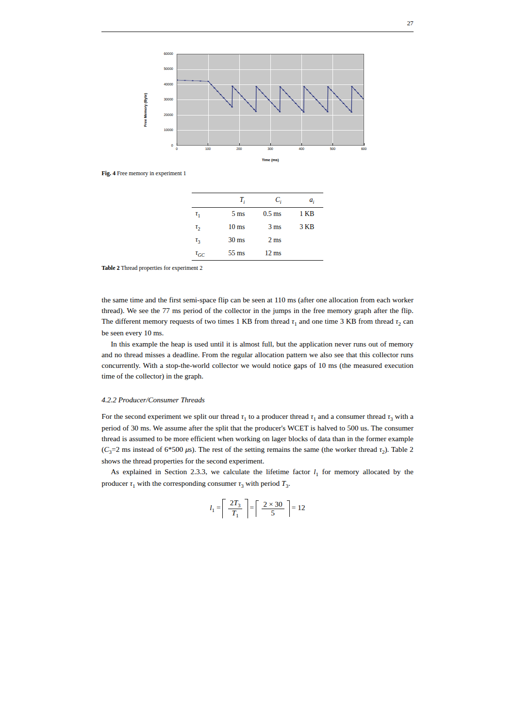27
Free Memory (Byte)
60000 50000 40000 30000 20000 10000 0
0 100 200 300 400 500 600
Time (ms)
Fig. 4 Free memory in experiment 1
| | T i | C i | a i |
| --- | --- | --- | --- |
| τ 1 | 5 ms | 0.5 ms | 1 KB |
| τ 2 | 10 ms | 3 ms | 3 KB |
| τ 3 | 30 ms | 2 ms | |
| τ GC | 55 ms | 12 ms | |
Table 2 Thread properties for experiment 2
the same time and the first semi-space flip can be seen at 110 ms (after one allocation from each worker thread). We see the 77 ms period of the collector in the jumps in the free memory graph after the flip. The different memory requests of two times 1 KB from thread τ1 and one time 3 KB from thread τ2 can be seen every 10 ms.
In this example the heap is used until it is almost full, but the application never runs out of memory and no thread misses a deadline. From the regular allocation pattern we also see that this collector runs concurrently. With a stop-the-world collector we would notice gaps of 10 ms (the measured execution time of the collector) in the graph.
4.2.2 Producer/Consumer Threads
For the second experiment we split our thread τ1 to a producer thread τ1 and a consumer thread τ3 with a period of 30 ms. We assume after the split that the producer's WCET is halved to 500 us. The consumer thread is assumed to be more efficient when working on lager blocks of data than in the former example (C3=2 ms instead of 6*500 μs). The rest of the setting remains the same (the worker thread τ2). Table 2 shows the thread properties for the second experiment.
As explained in Section 2.3.3, we calculate the lifetime factor l1 for memory allocated by the producer τ1 with the corresponding consumer τ3 with period T3.
l1 = 2T3 T1 = 2 × 30 5 = 12